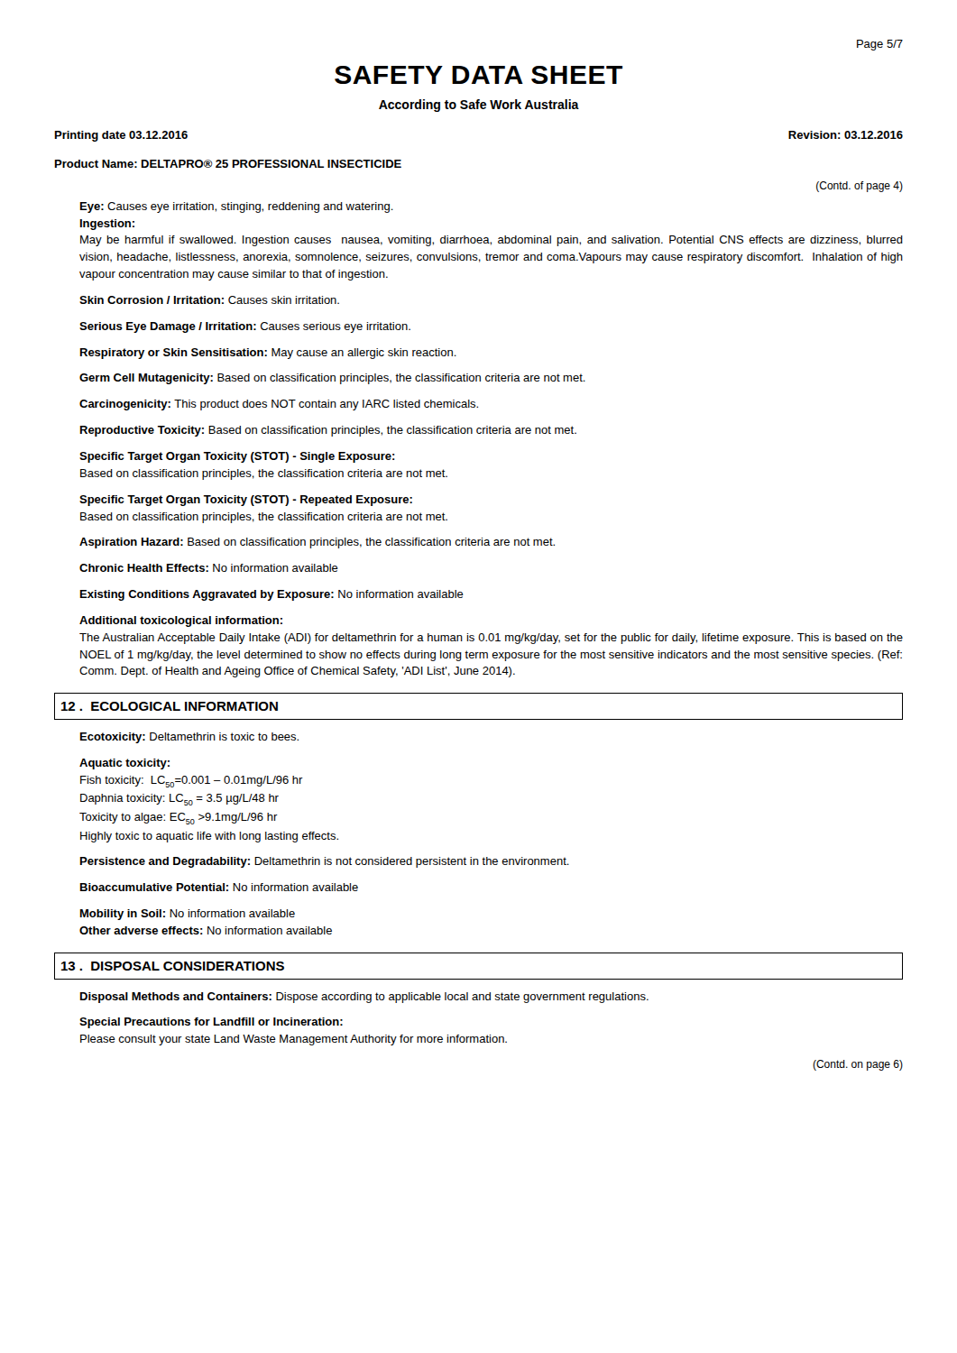Page 5/7
SAFETY DATA SHEET
According to Safe Work Australia
Printing date 03.12.2016
Revision: 03.12.2016
Product Name: DELTAPRO® 25 PROFESSIONAL INSECTICIDE
(Contd. of page 4)
Eye: Causes eye irritation, stinging, reddening and watering.
Ingestion:
May be harmful if swallowed. Ingestion causes nausea, vomiting, diarrhoea, abdominal pain, and salivation. Potential CNS effects are dizziness, blurred vision, headache, listlessness, anorexia, somnolence, seizures, convulsions, tremor and coma.Vapours may cause respiratory discomfort. Inhalation of high vapour concentration may cause similar to that of ingestion.
Skin Corrosion / Irritation: Causes skin irritation.
Serious Eye Damage / Irritation: Causes serious eye irritation.
Respiratory or Skin Sensitisation: May cause an allergic skin reaction.
Germ Cell Mutagenicity: Based on classification principles, the classification criteria are not met.
Carcinogenicity: This product does NOT contain any IARC listed chemicals.
Reproductive Toxicity: Based on classification principles, the classification criteria are not met.
Specific Target Organ Toxicity (STOT) - Single Exposure:
Based on classification principles, the classification criteria are not met.
Specific Target Organ Toxicity (STOT) - Repeated Exposure:
Based on classification principles, the classification criteria are not met.
Aspiration Hazard: Based on classification principles, the classification criteria are not met.
Chronic Health Effects: No information available
Existing Conditions Aggravated by Exposure: No information available
Additional toxicological information:
The Australian Acceptable Daily Intake (ADI) for deltamethrin for a human is 0.01 mg/kg/day, set for the public for daily, lifetime exposure. This is based on the NOEL of 1 mg/kg/day, the level determined to show no effects during long term exposure for the most sensitive indicators and the most sensitive species. (Ref: Comm. Dept. of Health and Ageing Office of Chemical Safety, 'ADI List', June 2014).
12 . ECOLOGICAL INFORMATION
Ecotoxicity: Deltamethrin is toxic to bees.
Aquatic toxicity:
Fish toxicity: LC50=0.001 – 0.01mg/L/96 hr
Daphnia toxicity: LC50 = 3.5 µg/L/48 hr
Toxicity to algae: EC50 >9.1mg/L/96 hr
Highly toxic to aquatic life with long lasting effects.
Persistence and Degradability: Deltamethrin is not considered persistent in the environment.
Bioaccumulative Potential: No information available
Mobility in Soil: No information available
Other adverse effects: No information available
13 . DISPOSAL CONSIDERATIONS
Disposal Methods and Containers: Dispose according to applicable local and state government regulations.
Special Precautions for Landfill or Incineration:
Please consult your state Land Waste Management Authority for more information.
(Contd. on page 6)